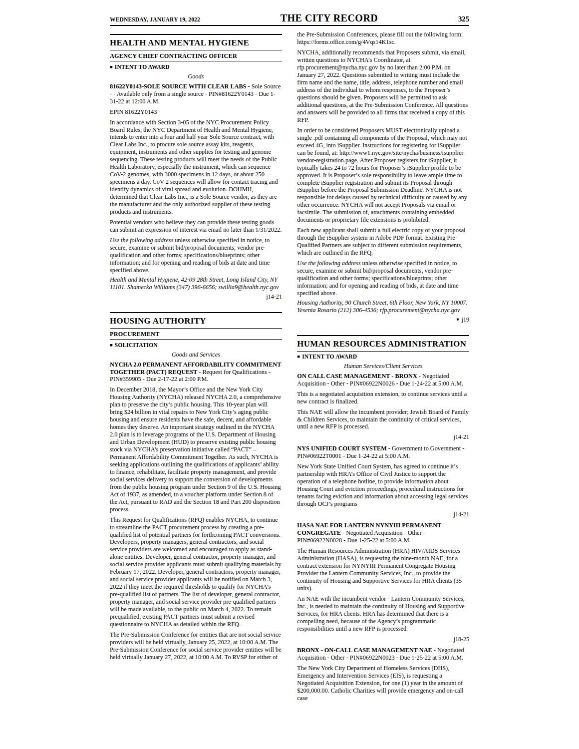Wednesday, January 19, 2022
THE CITY RECORD
325
Health and Mental Hygiene
Agency Chief Contracting Officer
Intent to Award
Goods
81622Y0143-SOLE SOURCE WITH CLEAR LABS - Sole Source - - Available only from a single source - PIN#81622Y0143 - Due 1-31-22 at 12:00 A.M.
EPIN 81622Y0143
In accordance with Section 3-05 of the NYC Procurement Policy Board Rules, the NYC Department of Health and Mental Hygiene, intends to enter into a four and half year Sole Source contract, with Clear Labs Inc., to procure sole source assay kits, reagents, equipment, instruments and other supplies for testing and genome sequencing. These testing products will meet the needs of the Public Health Laboratory, especially the instrument, which can sequence CoV-2 genomes, with 3000 specimens in 12 days, or about 250 specimens a day. CoV-2 sequences will allow for contact tracing and identify dynamics of viral spread and evolution. DOHMH, determined that Clear Labs Inc., is a Sole Source vendor, as they are the manufacturer and the only authorized supplier of these testing products and instruments.
Potential vendors who believe they can provide these testing goods can submit an expression of interest via email no later than 1/31/2022.
Use the following address unless otherwise specified in notice, to secure, examine or submit bid/proposal documents, vendor pre-qualification and other forms; specifications/blueprints; other information; and for opening and reading of bids at date and time specified above.
Health and Mental Hygiene, 42-09 28th Street, Long Island City, NY 11101. Shamecka Williams (347) 396-6656; swillia9@health.nyc.gov
j14-21
Housing Authority
Procurement
Solicitation
Goods and Services
NYCHA 2.0 PERMANENT AFFORDABILITY COMMITMENT TOGETHER (PACT) REQUEST - Request for Qualifications - PIN#359905 - Due 2-17-22 at 2:00 P.M.
In December 2018, the Mayor’s Office and the New York City Housing Authority (NYCHA) released NYCHA 2.0, a comprehensive plan to preserve the city’s public housing. This 10-year plan will bring $24 billion in vital repairs to New York City’s aging public housing and ensure residents have the safe, decent, and affordable homes they deserve. An important strategy outlined in the NYCHA 2.0 plan is to leverage programs of the U.S. Department of Housing and Urban Development (HUD) to preserve existing public housing stock via NYCHA’s preservation initiative called “PACT” – Permanent Affordability Commitment Together. As such, NYCHA is seeking applications outlining the qualifications of applicants’ ability to finance, rehabilitate, facilitate property management, and provide social services delivery to support the conversion of developments from the public housing program under Section 9 of the U.S. Housing Act of 1937, as amended, to a voucher platform under Section 8 of the Act, pursuant to RAD and the Section 18 and Part 200 disposition process.
This Request for Qualifications (RFQ) enables NYCHA, to continue to streamline the PACT procurement process by creating a pre-qualified list of potential partners for forthcoming PACT conversions. Developers, property managers, general contractors, and social service providers are welcomed and encouraged to apply as stand-alone entities. Developer, general contractor, property manager, and social service provider applicants must submit qualifying materials by February 17, 2022. Developer, general contractors, property manager, and social service provider applicants will be notified on March 3, 2022 if they meet the required thresholds to qualify for NYCHA’s pre-qualified list of partners. The list of developer, general contractor, property manager, and social service provider pre-qualified partners will be made available, to the public on March 4, 2022. To remain prequalified, existing PACT partners must submit a revised questionnaire to NYCHA as detailed within the RFQ.
The Pre-Submission Conference for entities that are not social service providers will be held virtually, January 25, 2022, at 10:00 A.M. The Pre-Submission Conference for social service provider entities will be held virtually January 27, 2022, at 10:00 A.M. To RVSP for either of
the Pre-Submission Conferences, please fill out the following form: https://forms.office.com/g/4Vqs14K1sc.
NYCHA, additionally recommends that Proposers submit, via email, written questions to NYCHA’s Coordinator, at rfp.procurement@nycha.nyc.gov by no later than 2:00 P.M. on January 27, 2022. Questions submitted in writing must include the firm name and the name, title, address, telephone number and email address of the individual to whom responses, to the Proposer’s questions should be given. Proposers will be permitted to ask additional questions, at the Pre-Submission Conference. All questions and answers will be provided to all firms that received a copy of this RFP.
In order to be considered Proposers MUST electronically upload a single .pdf containing all components of the Proposal, which may not exceed 4G, into iSupplier. Instructions for registering for iSupplier can be found, at: http://www1.nyc.gov/site/nycha/business/isupplier-vendor-registration.page. After Proposer registers for iSupplier, it typically takes 24 to 72 hours for Proposer’s iSupplier profile to be approved. It is Proposer’s sole responsibility to leave ample time to complete iSupplier registration and submit its Proposal through iSupplier before the Proposal Submission Deadline. NYCHA is not responsible for delays caused by technical difficulty or caused by any other occurrence. NYCHA will not accept Proposals via email or facsimile. The submission of, attachments containing embedded documents or proprietary file extensions is prohibited.
Each new applicant shall submit a full electric copy of your proposal through the iSupplier system in Adobe PDF format. Existing Pre-Qualified Partners are subject to different submission requirements, which are outlined in the RFQ.
Use the following address unless otherwise specified in notice, to secure, examine or submit bid/proposal documents, vendor pre-qualification and other forms; specifications/blueprints; other information; and for opening and reading of bids, at date and time specified above.
Housing Authority, 90 Church Street, 6th Floor, New York, NY 10007. Yesenia Rosario (212) 306-4536; rfp.procurement@nycha.nyc.gov
j19
Human Resources Administration
Intent to Award
Human Services/Client Services
ON CALL CASE MANAGEMENT - BRONX - Negotiated Acquisition - Other - PIN#06922N0026 - Due 1-24-22 at 5:00 A.M.
This is a negotiated acquisition extension, to continue services until a new contract is finalized.
This NAE will allow the incumbent provider; Jewish Board of Family & Children Services, to maintain the continuity of critical services, until a new RFP is processed.
j14-21
NYS UNIFIED COURT SYSTEM - Government to Government - PIN#06922T0001 - Due 1-24-22 at 5:00 A.M.
New York State Unified Court System, has agreed to continue it’s partnership with HRA’s Office of Civil Justice to support the operation of a telephone hotline, to provide information about Housing Court and eviction proceedings, procedural instructions for tenants facing eviction and information about accessing legal services through OCJ’s programs
j14-21
HASA NAE FOR LANTERN NYNYIII PERMANENT CONGREGATE - Negotiated Acquisition - Other - PIN#06922N0028 - Due 1-25-22 at 5:00 A.M.
The Human Resources Administration (HRA) HIV/AIDS Services Administration (HASA), is requesting the nine-month NAE, for a contract extension for NYNYIII Permanent Congregate Housing Provider the Lantern Community Services, Inc., to provide the continuity of Housing and Supportive Services for HRA clients (35 units).
An NAE with the incumbent vendor - Lantern Community Services, Inc., is needed to maintain the continuity of Housing and Supportive Services, for HRA clients. HRA has determined that there is a compelling need, because of the Agency’s programmatic responsibilities until a new RFP is processed.
j18-25
BRONX - ON-CALL CASE MANAGEMENT NAE - Negotiated Acquisition - Other - PIN#06922N0023 - Due 1-25-22 at 5:00 A.M.
The New York City Department of Homeless Services (DHS), Emergency and Intervention Services (EIS), is requesting a Negotiated Acquisition Extension, for one (1) year in the amount of $200,000.00. Catholic Charities will provide emergency and on-call case